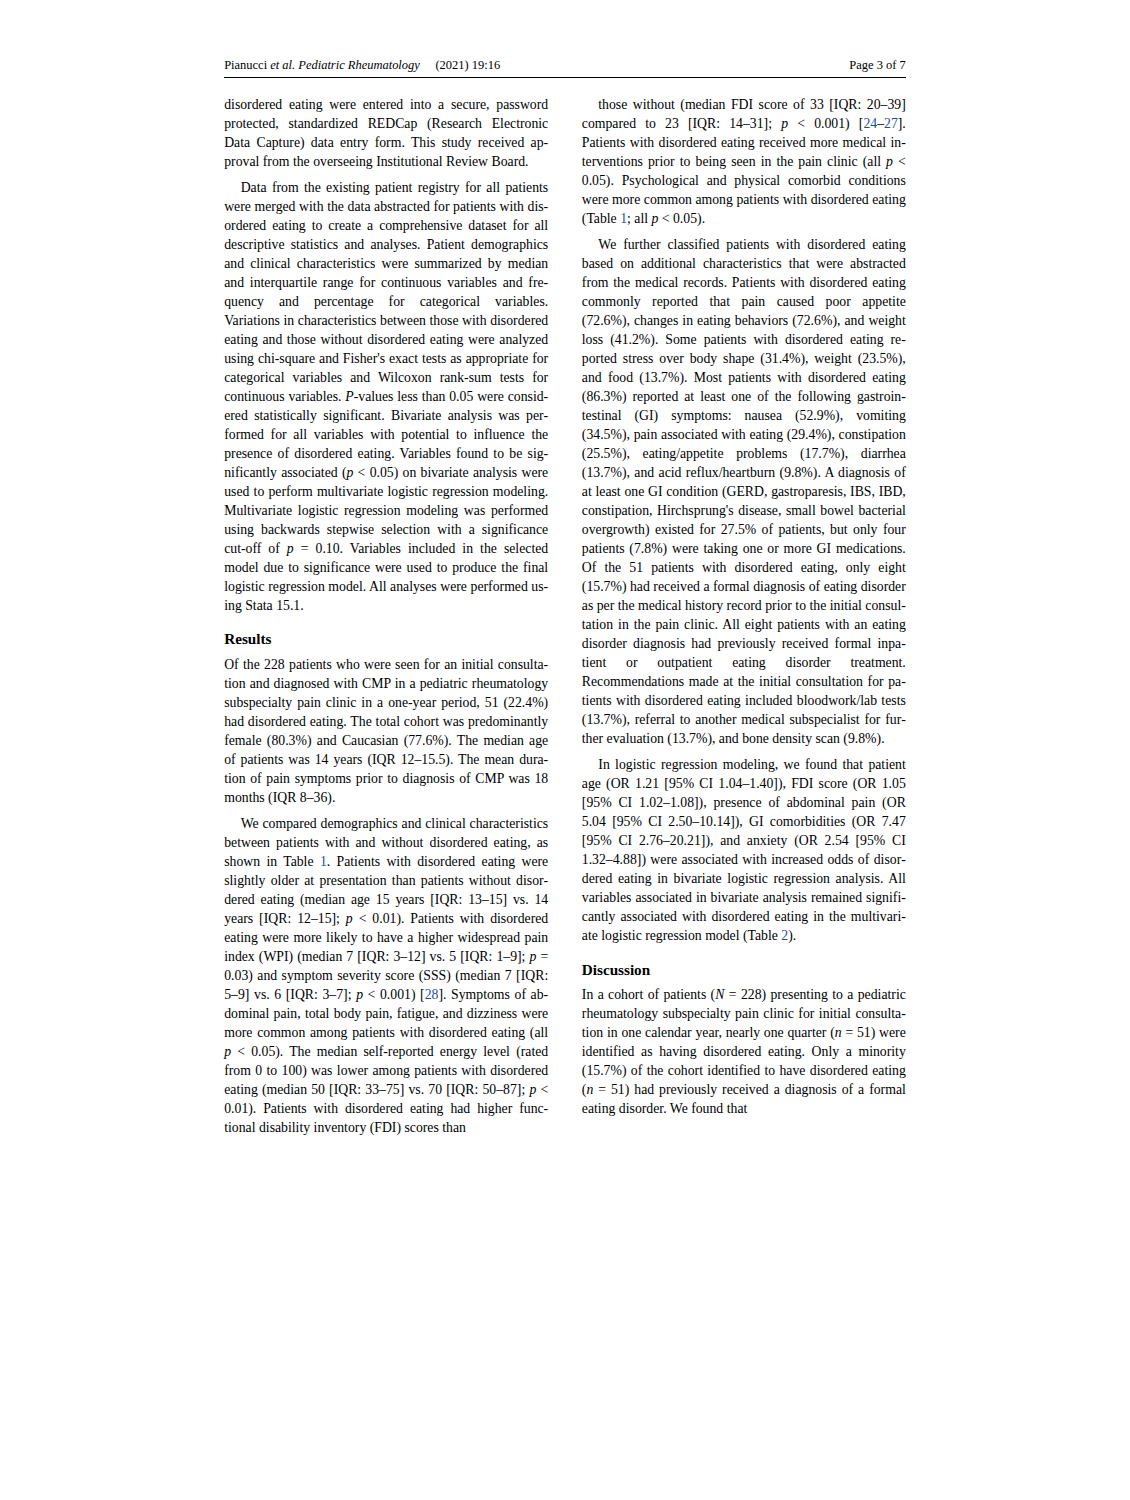Pianucci et al. Pediatric Rheumatology (2021) 19:16
Page 3 of 7
disordered eating were entered into a secure, password protected, standardized REDCap (Research Electronic Data Capture) data entry form. This study received approval from the overseeing Institutional Review Board.
Data from the existing patient registry for all patients were merged with the data abstracted for patients with disordered eating to create a comprehensive dataset for all descriptive statistics and analyses. Patient demographics and clinical characteristics were summarized by median and interquartile range for continuous variables and frequency and percentage for categorical variables. Variations in characteristics between those with disordered eating and those without disordered eating were analyzed using chi-square and Fisher's exact tests as appropriate for categorical variables and Wilcoxon rank-sum tests for continuous variables. P-values less than 0.05 were considered statistically significant. Bivariate analysis was performed for all variables with potential to influence the presence of disordered eating. Variables found to be significantly associated (p < 0.05) on bivariate analysis were used to perform multivariate logistic regression modeling. Multivariate logistic regression modeling was performed using backwards stepwise selection with a significance cut-off of p = 0.10. Variables included in the selected model due to significance were used to produce the final logistic regression model. All analyses were performed using Stata 15.1.
Results
Of the 228 patients who were seen for an initial consultation and diagnosed with CMP in a pediatric rheumatology subspecialty pain clinic in a one-year period, 51 (22.4%) had disordered eating. The total cohort was predominantly female (80.3%) and Caucasian (77.6%). The median age of patients was 14 years (IQR 12–15.5). The mean duration of pain symptoms prior to diagnosis of CMP was 18 months (IQR 8–36).
We compared demographics and clinical characteristics between patients with and without disordered eating, as shown in Table 1. Patients with disordered eating were slightly older at presentation than patients without disordered eating (median age 15 years [IQR: 13–15] vs. 14 years [IQR: 12–15]; p < 0.01). Patients with disordered eating were more likely to have a higher widespread pain index (WPI) (median 7 [IQR: 3–12] vs. 5 [IQR: 1–9]; p = 0.03) and symptom severity score (SSS) (median 7 [IQR: 5–9] vs. 6 [IQR: 3–7]; p < 0.001) [28]. Symptoms of abdominal pain, total body pain, fatigue, and dizziness were more common among patients with disordered eating (all p < 0.05). The median self-reported energy level (rated from 0 to 100) was lower among patients with disordered eating (median 50 [IQR: 33–75] vs. 70 [IQR: 50–87]; p < 0.01). Patients with disordered eating had higher functional disability inventory (FDI) scores than
those without (median FDI score of 33 [IQR: 20–39] compared to 23 [IQR: 14–31]; p < 0.001) [24–27]. Patients with disordered eating received more medical interventions prior to being seen in the pain clinic (all p < 0.05). Psychological and physical comorbid conditions were more common among patients with disordered eating (Table 1; all p < 0.05).
We further classified patients with disordered eating based on additional characteristics that were abstracted from the medical records. Patients with disordered eating commonly reported that pain caused poor appetite (72.6%), changes in eating behaviors (72.6%), and weight loss (41.2%). Some patients with disordered eating reported stress over body shape (31.4%), weight (23.5%), and food (13.7%). Most patients with disordered eating (86.3%) reported at least one of the following gastrointestinal (GI) symptoms: nausea (52.9%), vomiting (34.5%), pain associated with eating (29.4%), constipation (25.5%), eating/appetite problems (17.7%), diarrhea (13.7%), and acid reflux/heartburn (9.8%). A diagnosis of at least one GI condition (GERD, gastroparesis, IBS, IBD, constipation, Hirchsprung's disease, small bowel bacterial overgrowth) existed for 27.5% of patients, but only four patients (7.8%) were taking one or more GI medications. Of the 51 patients with disordered eating, only eight (15.7%) had received a formal diagnosis of eating disorder as per the medical history record prior to the initial consultation in the pain clinic. All eight patients with an eating disorder diagnosis had previously received formal inpatient or outpatient eating disorder treatment. Recommendations made at the initial consultation for patients with disordered eating included bloodwork/lab tests (13.7%), referral to another medical subspecialist for further evaluation (13.7%), and bone density scan (9.8%).
In logistic regression modeling, we found that patient age (OR 1.21 [95% CI 1.04–1.40]), FDI score (OR 1.05 [95% CI 1.02–1.08]), presence of abdominal pain (OR 5.04 [95% CI 2.50–10.14]), GI comorbidities (OR 7.47 [95% CI 2.76–20.21]), and anxiety (OR 2.54 [95% CI 1.32–4.88]) were associated with increased odds of disordered eating in bivariate logistic regression analysis. All variables associated in bivariate analysis remained significantly associated with disordered eating in the multivariate logistic regression model (Table 2).
Discussion
In a cohort of patients (N = 228) presenting to a pediatric rheumatology subspecialty pain clinic for initial consultation in one calendar year, nearly one quarter (n = 51) were identified as having disordered eating. Only a minority (15.7%) of the cohort identified to have disordered eating (n = 51) had previously received a diagnosis of a formal eating disorder. We found that